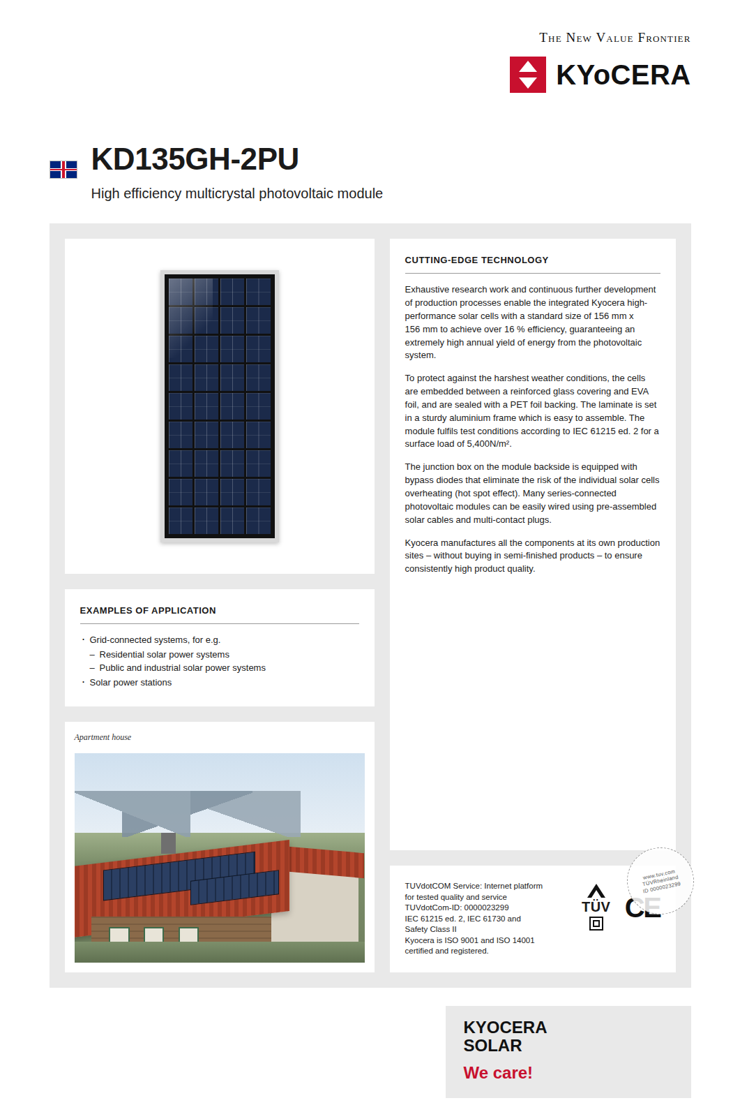The New Value Frontier
KYo CERA
KD135GH-2PU
High efficiency multicrystal photovoltaic module
Examples of application
Grid-connected systems, for e.g.
Residential solar power systems
Public and industrial solar power systems
Solar power stations
Apartment house
Cutting-edge technology
Exhaustive research work and continuous further development of production processes enable the integrated Kyocera high-performance solar cells with a standard size of 156 mm x 156 mm to achieve over 16 % efficiency, guaranteeing an extremely high annual yield of energy from the photovoltaic system.
To protect against the harshest weather conditions, the cells are embedded between a reinforced glass covering and EVA foil, and are sealed with a PET foil backing. The laminate is set in a sturdy aluminium frame which is easy to assemble. The module fulfils test conditions according to IEC 61215 ed. 2 for a surface load of 5,400N/m².
The junction box on the module backside is equipped with bypass diodes that eliminate the risk of the individual solar cells overheating (hot spot effect). Many series-connected photovoltaic modules can be easily wired using pre-assembled solar cables and multi-contact plugs.
Kyocera manufactures all the components at its own production sites – without buying in semi-finished products – to ensure consistently high product quality.
TUVdotCOM Service: Internet platform
for tested quality and service
TUVdotCom-ID: 0000023299
IEC 61215 ed. 2, IEC 61730 and
Safety Class II
Kyocera is ISO 9001 and ISO 14001
certified and registered.
TÜV
CE
www.tuv.com
TÜVRheinland
ID 0000023299
KYOCERA
SOLAR
We care!